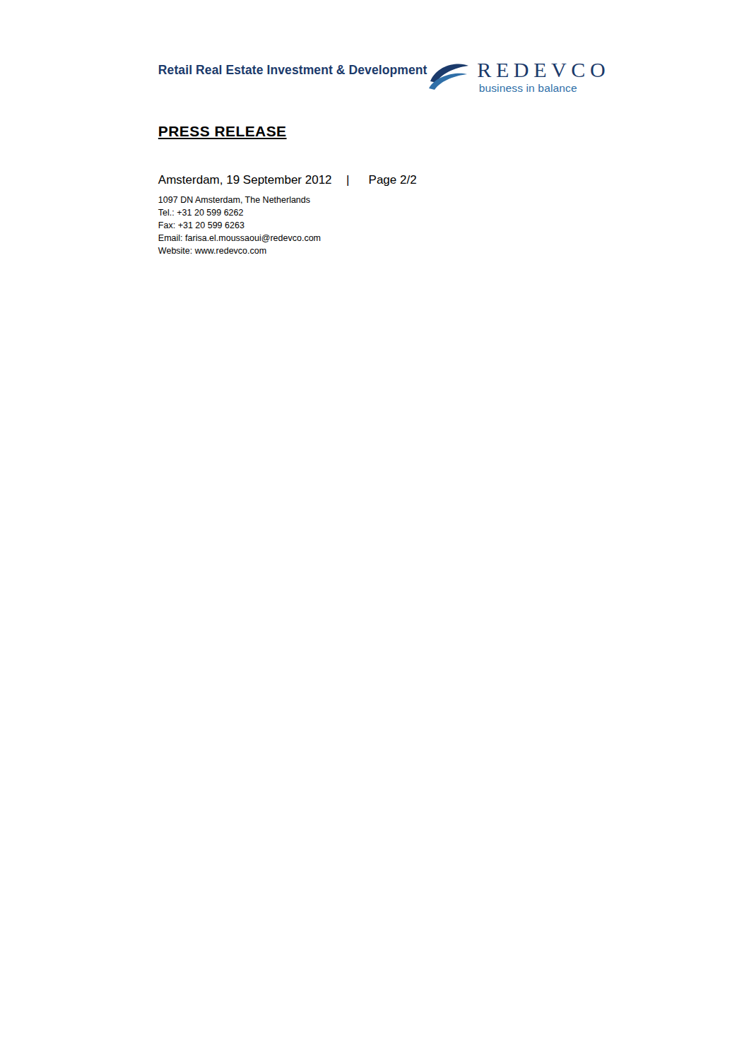Retail Real Estate Investment & Development
REDEVCO
business in balance
PRESS RELEASE
Amsterdam, 19 September 2012|Page 2/2
1097 DN Amsterdam, The Netherlands
Tel.: +31 20 599 6262
Fax: +31 20 599 6263
Email: farisa.el.moussaoui@redevco.com
Website: www.redevco.com